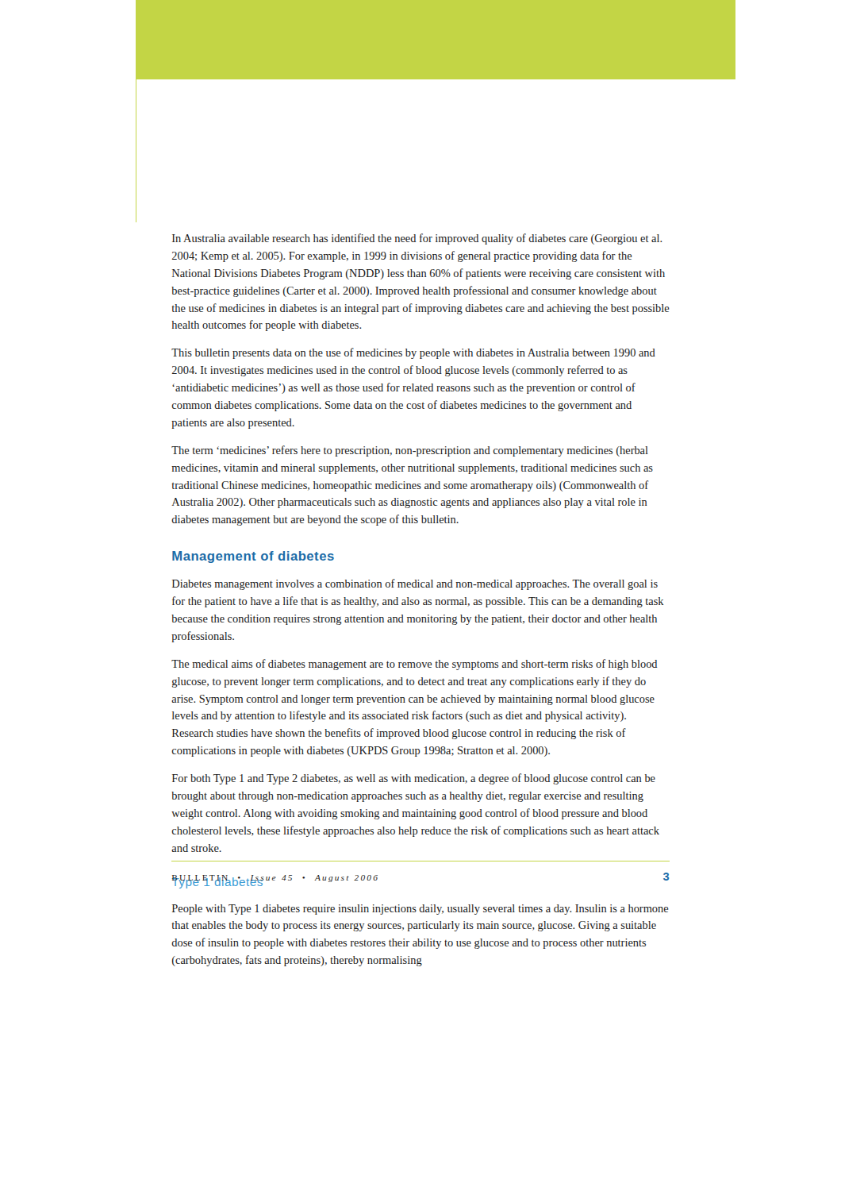In Australia available research has identified the need for improved quality of diabetes care (Georgiou et al. 2004; Kemp et al. 2005). For example, in 1999 in divisions of general practice providing data for the National Divisions Diabetes Program (NDDP) less than 60% of patients were receiving care consistent with best-practice guidelines (Carter et al. 2000). Improved health professional and consumer knowledge about the use of medicines in diabetes is an integral part of improving diabetes care and achieving the best possible health outcomes for people with diabetes.
This bulletin presents data on the use of medicines by people with diabetes in Australia between 1990 and 2004. It investigates medicines used in the control of blood glucose levels (commonly referred to as ‘antidiabetic medicines’) as well as those used for related reasons such as the prevention or control of common diabetes complications. Some data on the cost of diabetes medicines to the government and patients are also presented.
The term ‘medicines’ refers here to prescription, non-prescription and complementary medicines (herbal medicines, vitamin and mineral supplements, other nutritional supplements, traditional medicines such as traditional Chinese medicines, homeopathic medicines and some aromatherapy oils) (Commonwealth of Australia 2002). Other pharmaceuticals such as diagnostic agents and appliances also play a vital role in diabetes management but are beyond the scope of this bulletin.
Management of diabetes
Diabetes management involves a combination of medical and non-medical approaches. The overall goal is for the patient to have a life that is as healthy, and also as normal, as possible. This can be a demanding task because the condition requires strong attention and monitoring by the patient, their doctor and other health professionals.
The medical aims of diabetes management are to remove the symptoms and short-term risks of high blood glucose, to prevent longer term complications, and to detect and treat any complications early if they do arise. Symptom control and longer term prevention can be achieved by maintaining normal blood glucose levels and by attention to lifestyle and its associated risk factors (such as diet and physical activity). Research studies have shown the benefits of improved blood glucose control in reducing the risk of complications in people with diabetes (UKPDS Group 1998a; Stratton et al. 2000).
For both Type 1 and Type 2 diabetes, as well as with medication, a degree of blood glucose control can be brought about through non-medication approaches such as a healthy diet, regular exercise and resulting weight control. Along with avoiding smoking and maintaining good control of blood pressure and blood cholesterol levels, these lifestyle approaches also help reduce the risk of complications such as heart attack and stroke.
Type 1 diabetes
People with Type 1 diabetes require insulin injections daily, usually several times a day. Insulin is a hormone that enables the body to process its energy sources, particularly its main source, glucose. Giving a suitable dose of insulin to people with diabetes restores their ability to use glucose and to process other nutrients (carbohydrates, fats and proteins), thereby normalising
BULLETIN • Issue 45 • August 2006
3